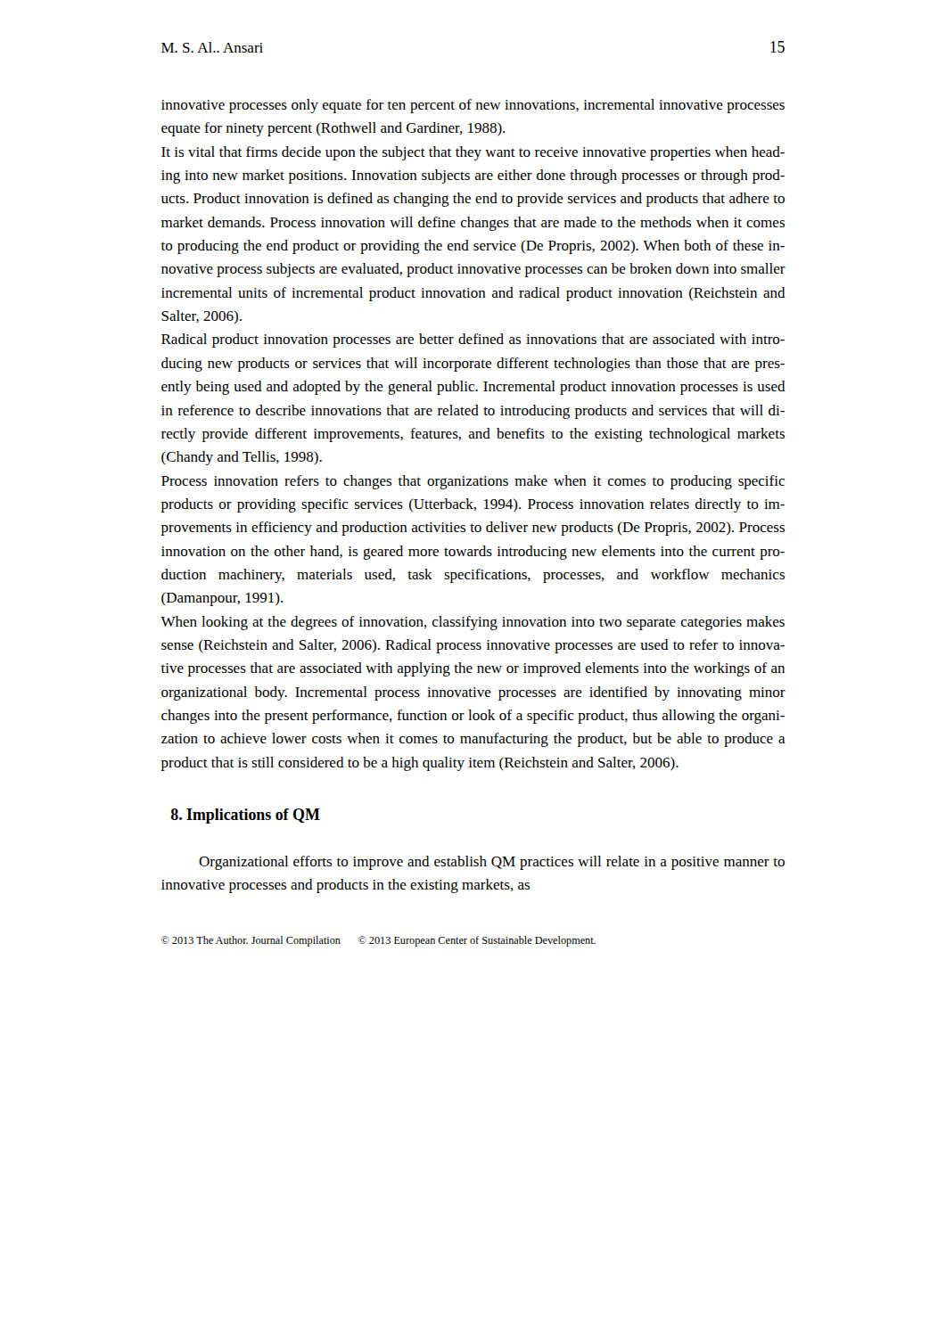M. S. Al.. Ansari 15
innovative processes only equate for ten percent of new innovations, incremental innovative processes equate for ninety percent (Rothwell and Gardiner, 1988).
It is vital that firms decide upon the subject that they want to receive innovative properties when heading into new market positions. Innovation subjects are either done through processes or through products. Product innovation is defined as changing the end to provide services and products that adhere to market demands. Process innovation will define changes that are made to the methods when it comes to producing the end product or providing the end service (De Propris, 2002). When both of these innovative process subjects are evaluated, product innovative processes can be broken down into smaller incremental units of incremental product innovation and radical product innovation (Reichstein and Salter, 2006).
Radical product innovation processes are better defined as innovations that are associated with introducing new products or services that will incorporate different technologies than those that are presently being used and adopted by the general public. Incremental product innovation processes is used in reference to describe innovations that are related to introducing products and services that will directly provide different improvements, features, and benefits to the existing technological markets (Chandy and Tellis, 1998).
Process innovation refers to changes that organizations make when it comes to producing specific products or providing specific services (Utterback, 1994). Process innovation relates directly to improvements in efficiency and production activities to deliver new products (De Propris, 2002). Process innovation on the other hand, is geared more towards introducing new elements into the current production machinery, materials used, task specifications, processes, and workflow mechanics (Damanpour, 1991).
When looking at the degrees of innovation, classifying innovation into two separate categories makes sense (Reichstein and Salter, 2006). Radical process innovative processes are used to refer to innovative processes that are associated with applying the new or improved elements into the workings of an organizational body. Incremental process innovative processes are identified by innovating minor changes into the present performance, function or look of a specific product, thus allowing the organization to achieve lower costs when it comes to manufacturing the product, but be able to produce a product that is still considered to be a high quality item (Reichstein and Salter, 2006).
8. Implications of QM
Organizational efforts to improve and establish QM practices will relate in a positive manner to innovative processes and products in the existing markets, as
© 2013 The Author. Journal Compilation© 2013 European Center of Sustainable Development.